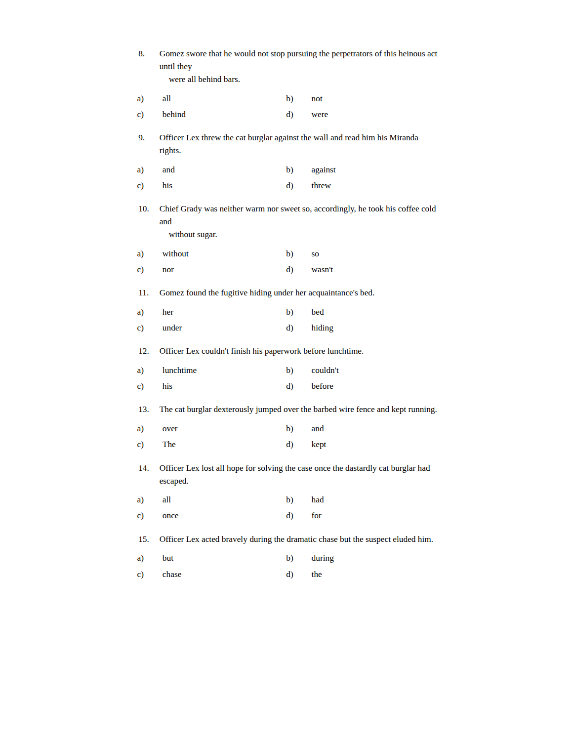Gomez swore that he would not stop pursuing the perpetrators of this heinous act until they were all behind bars.
| a) | all | | b) | not |
| c) | behind | | d) | were |
Officer Lex threw the cat burglar against the wall and read him his Miranda rights.
| a) | and | | b) | against |
| c) | his | | d) | threw |
Chief Grady was neither warm nor sweet so, accordingly, he took his coffee cold and without sugar.
| a) | without | | b) | so |
| c) | nor | | d) | wasn't |
Gomez found the fugitive hiding under her acquaintance's bed.
| a) | her | | b) | bed |
| c) | under | | d) | hiding |
Officer Lex couldn't finish his paperwork before lunchtime.
| a) | lunchtime | | b) | couldn't |
| c) | his | | d) | before |
The cat burglar dexterously jumped over the barbed wire fence and kept running.
| a) | over | | b) | and |
| c) | The | | d) | kept |
Officer Lex lost all hope for solving the case once the dastardly cat burglar had escaped.
| a) | all | | b) | had |
| c) | once | | d) | for |
Officer Lex acted bravely during the dramatic chase but the suspect eluded him.
| a) | but | | b) | during |
| c) | chase | | d) | the |